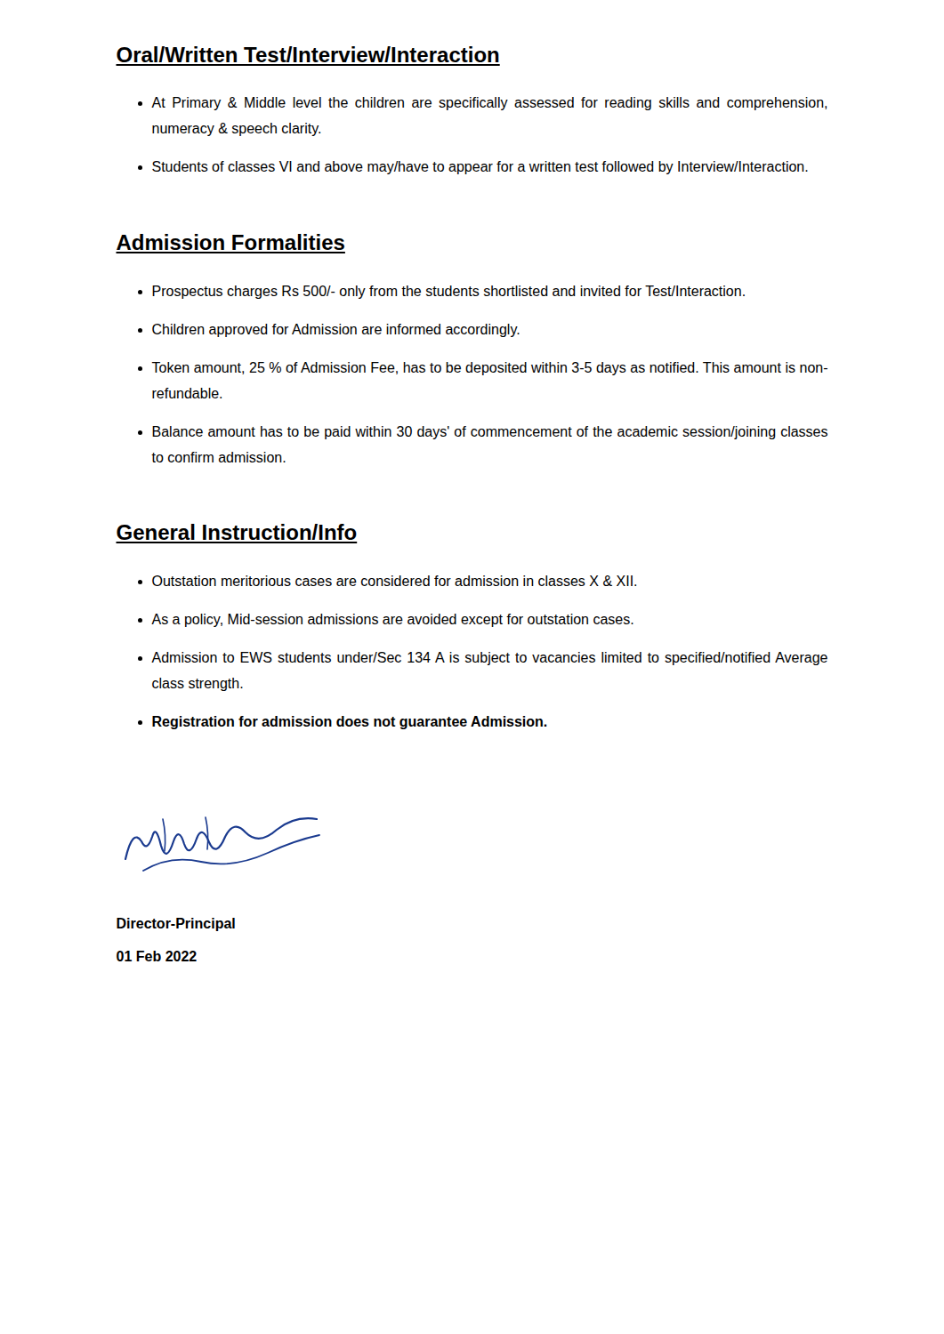Oral/Written Test/Interview/Interaction
At Primary & Middle level the children are specifically assessed for reading skills and comprehension, numeracy & speech clarity.
Students of classes VI and above may/have to appear for a written test followed by Interview/Interaction.
Admission Formalities
Prospectus charges Rs 500/- only from the students shortlisted and invited for Test/Interaction.
Children approved for Admission are informed accordingly.
Token amount, 25 % of Admission Fee, has to be deposited within 3-5 days as notified. This amount is non-refundable.
Balance amount has to be paid within 30 days' of commencement of the academic session/joining classes to confirm admission.
General Instruction/Info
Outstation meritorious cases are considered for admission in classes X & XII.
As a policy, Mid-session admissions are avoided except for outstation cases.
Admission to EWS students under/Sec 134 A is subject to vacancies limited to specified/notified Average class strength.
Registration for admission does not guarantee Admission.
Director-Principal
01 Feb 2022